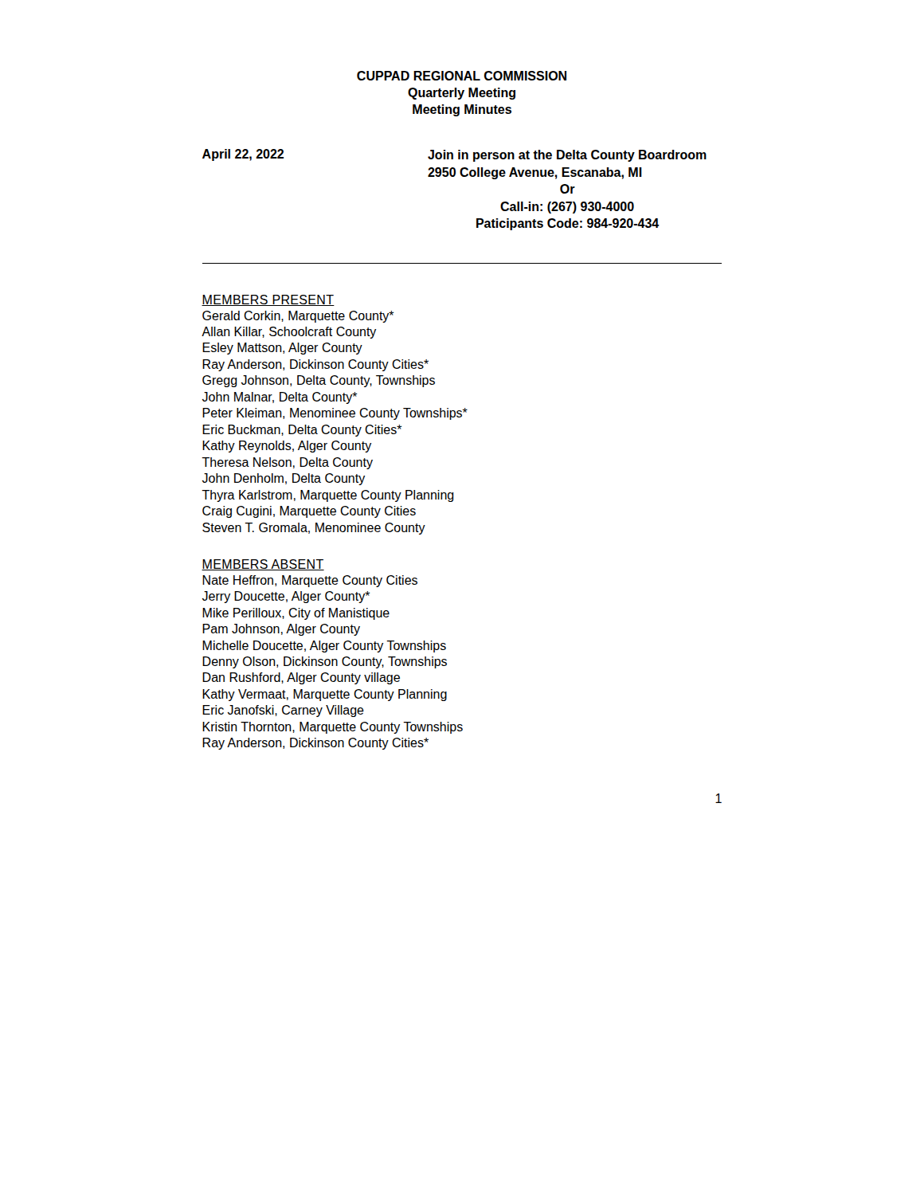CUPPAD REGIONAL COMMISSION Quarterly Meeting Meeting Minutes
April 22, 2022
Join in person at the Delta County Boardroom
2950 College Avenue, Escanaba, MI
Or
Call-in: (267) 930-4000
Paticipants Code: 984-920-434
MEMBERS PRESENT
Gerald Corkin, Marquette County*
Allan Killar, Schoolcraft County
Esley Mattson, Alger County
Ray Anderson, Dickinson County Cities*
Gregg Johnson, Delta County, Townships
John Malnar, Delta County*
Peter Kleiman, Menominee County Townships*
Eric Buckman, Delta County Cities*
Kathy Reynolds, Alger County
Theresa Nelson, Delta County
John Denholm, Delta County
Thyra Karlstrom, Marquette County Planning
Craig Cugini, Marquette County Cities
Steven T. Gromala, Menominee County
MEMBERS ABSENT
Nate Heffron, Marquette County Cities
Jerry Doucette, Alger County*
Mike Perilloux, City of Manistique
Pam Johnson, Alger County
Michelle Doucette, Alger County Townships
Denny Olson, Dickinson County, Townships
Dan Rushford, Alger County village
Kathy Vermaat, Marquette County Planning
Eric Janofski, Carney Village
Kristin Thornton, Marquette County Townships
Ray Anderson, Dickinson County Cities*
1